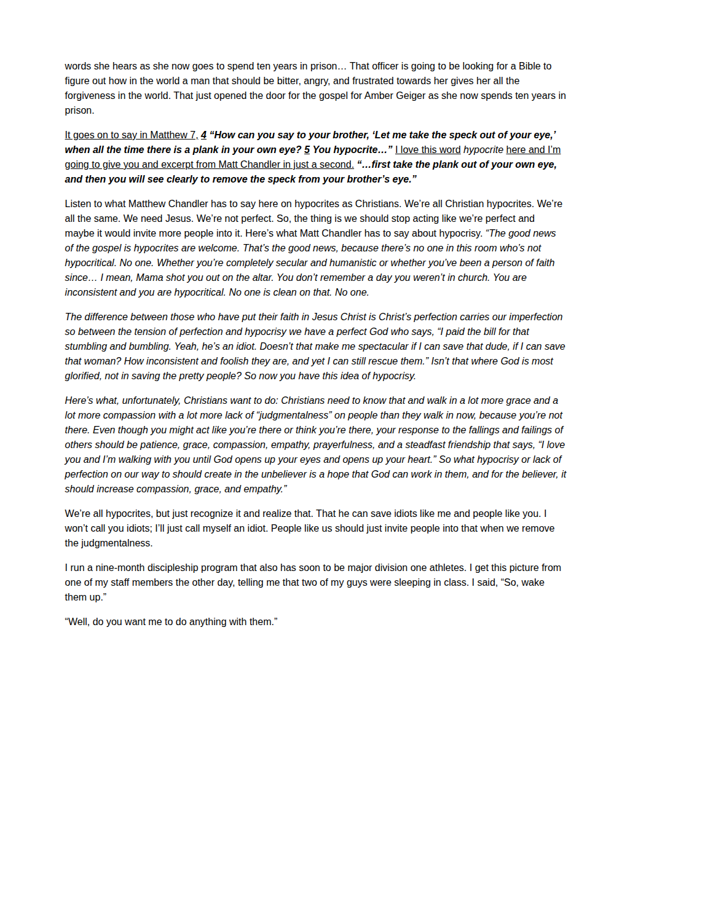words she hears as she now goes to spend ten years in prison… That officer is going to be looking for a Bible to figure out how in the world a man that should be bitter, angry, and frustrated towards her gives her all the forgiveness in the world. That just opened the door for the gospel for Amber Geiger as she now spends ten years in prison.
It goes on to say in Matthew 7, 4 “How can you say to your brother, ‘Let me take the speck out of your eye,’ when all the time there is a plank in your own eye? 5 You hypocrite…” I love this word hypocrite here and I’m going to give you and excerpt from Matt Chandler in just a second. “…first take the plank out of your own eye, and then you will see clearly to remove the speck from your brother’s eye.”
Listen to what Matthew Chandler has to say here on hypocrites as Christians. We’re all Christian hypocrites. We’re all the same. We need Jesus. We’re not perfect. So, the thing is we should stop acting like we’re perfect and maybe it would invite more people into it. Here’s what Matt Chandler has to say about hypocrisy. “The good news of the gospel is hypocrites are welcome. That’s the good news, because there’s no one in this room who’s not hypocritical. No one. Whether you’re completely secular and humanistic or whether you’ve been a person of faith since… I mean, Mama shot you out on the altar. You don’t remember a day you weren’t in church. You are inconsistent and you are hypocritical. No one is clean on that. No one.
The difference between those who have put their faith in Jesus Christ is Christ’s perfection carries our imperfection so between the tension of perfection and hypocrisy we have a perfect God who says, “I paid the bill for that stumbling and bumbling. Yeah, he’s an idiot. Doesn’t that make me spectacular if I can save that dude, if I can save that woman? How inconsistent and foolish they are, and yet I can still rescue them.” Isn’t that where God is most glorified, not in saving the pretty people? So now you have this idea of hypocrisy.
Here’s what, unfortunately, Christians want to do: Christians need to know that and walk in a lot more grace and a lot more compassion with a lot more lack of “judgmentalness” on people than they walk in now, because you’re not there. Even though you might act like you’re there or think you’re there, your response to the fallings and failings of others should be patience, grace, compassion, empathy, prayerfulness, and a steadfast friendship that says, “I love you and I’m walking with you until God opens up your eyes and opens up your heart.” So what hypocrisy or lack of perfection on our way to should create in the unbeliever is a hope that God can work in them, and for the believer, it should increase compassion, grace, and empathy.”
We’re all hypocrites, but just recognize it and realize that. That he can save idiots like me and people like you. I won’t call you idiots; I’ll just call myself an idiot. People like us should just invite people into that when we remove the judgmentalness.
I run a nine-month discipleship program that also has soon to be major division one athletes. I get this picture from one of my staff members the other day, telling me that two of my guys were sleeping in class. I said, “So, wake them up.”
“Well, do you want me to do anything with them.”